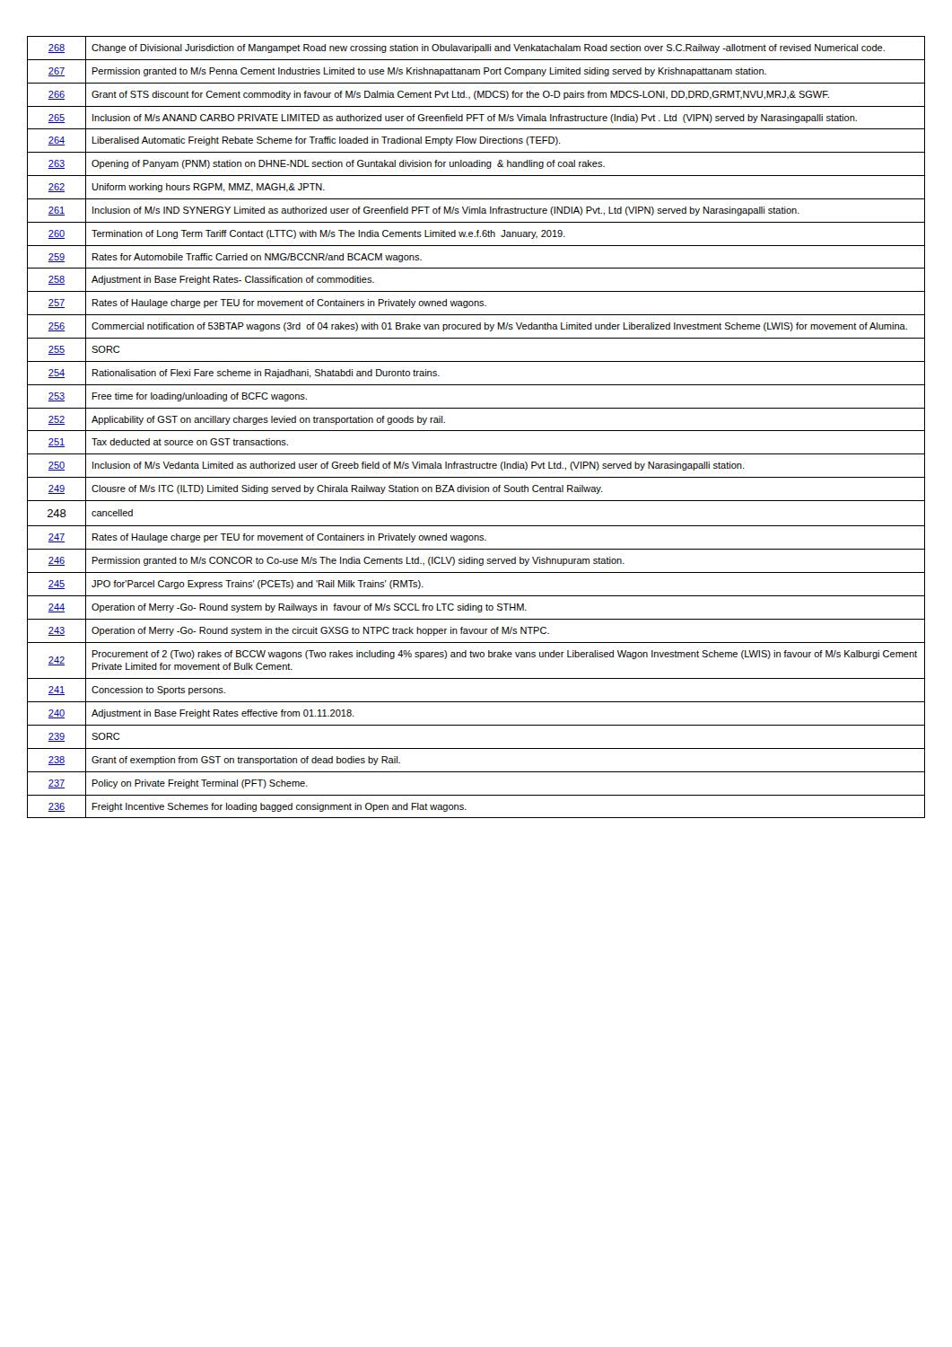| 268 | Change of Divisional Jurisdiction of Mangampet Road new crossing station in Obulavaripalli and Venkatachalam Road section over S.C.Railway -allotment of revised Numerical code. |
| 267 | Permission granted to M/s Penna Cement Industries Limited to use M/s Krishnapattanam Port Company Limited siding served by Krishnapattanam station. |
| 266 | Grant of STS discount for Cement commodity in favour of M/s Dalmia Cement Pvt Ltd., (MDCS) for the O-D pairs from MDCS-LONI, DD,DRD,GRMT,NVU,MRJ,& SGWF. |
| 265 | Inclusion of M/s ANAND CARBO PRIVATE LIMITED as authorized user of Greenfield PFT of M/s Vimala Infrastructure (India) Pvt . Ltd (VIPN) served by Narasingapalli station. |
| 264 | Liberalised Automatic Freight Rebate Scheme for Traffic loaded in Tradional Empty Flow Directions (TEFD). |
| 263 | Opening of Panyam (PNM) station on DHNE-NDL section of Guntakal division for unloading & handling of coal rakes. |
| 262 | Uniform working hours RGPM, MMZ, MAGH,& JPTN. |
| 261 | Inclusion of M/s IND SYNERGY Limited as authorized user of Greenfield PFT of M/s Vimla Infrastructure (INDIA) Pvt., Ltd (VIPN) served by Narasingapalli station. |
| 260 | Termination of Long Term Tariff Contact (LTTC) with M/s The India Cements Limited w.e.f.6th January, 2019. |
| 259 | Rates for Automobile Traffic Carried on NMG/BCCNR/and BCACM wagons. |
| 258 | Adjustment in Base Freight Rates- Classification of commodities. |
| 257 | Rates of Haulage charge per TEU for movement of Containers in Privately owned wagons. |
| 256 | Commercial notification of 53BTAP wagons (3rd of 04 rakes) with 01 Brake van procured by M/s Vedantha Limited under Liberalized Investment Scheme (LWIS) for movement of Alumina. |
| 255 | SORC |
| 254 | Rationalisation of Flexi Fare scheme in Rajadhani, Shatabdi and Duronto trains. |
| 253 | Free time for loading/unloading of BCFC wagons. |
| 252 | Applicability of GST on ancillary charges levied on transportation of goods by rail. |
| 251 | Tax deducted at source on GST transactions. |
| 250 | Inclusion of M/s Vedanta Limited as authorized user of Greeb field of M/s Vimala Infrastructre (India) Pvt Ltd., (VIPN) served by Narasingapalli station. |
| 249 | Clousre of M/s ITC (ILTD) Limited Siding served by Chirala Railway Station on BZA division of South Central Railway. |
| 248 | cancelled |
| 247 | Rates of Haulage charge per TEU for movement of Containers in Privately owned wagons. |
| 246 | Permission granted to M/s CONCOR to Co-use M/s The India Cements Ltd., (ICLV) siding served by Vishnupuram station. |
| 245 | JPO for'Parcel Cargo Express Trains' (PCETs) and 'Rail Milk Trains' (RMTs). |
| 244 | Operation of Merry -Go- Round system by Railways in favour of M/s SCCL fro LTC siding to STHM. |
| 243 | Operation of Merry -Go- Round system in the circuit GXSG to NTPC track hopper in favour of M/s NTPC. |
| 242 | Procurement of 2 (Two) rakes of BCCW wagons (Two rakes including 4% spares) and two brake vans under Liberalised Wagon Investment Scheme (LWIS) in favour of M/s Kalburgi Cement Private Limited for movement of Bulk Cement. |
| 241 | Concession to Sports persons. |
| 240 | Adjustment in Base Freight Rates effective from 01.11.2018. |
| 239 | SORC |
| 238 | Grant of exemption from GST on transportation of dead bodies by Rail. |
| 237 | Policy on Private Freight Terminal (PFT) Scheme. |
| 236 | Freight Incentive Schemes for loading bagged consignment in Open and Flat wagons. |